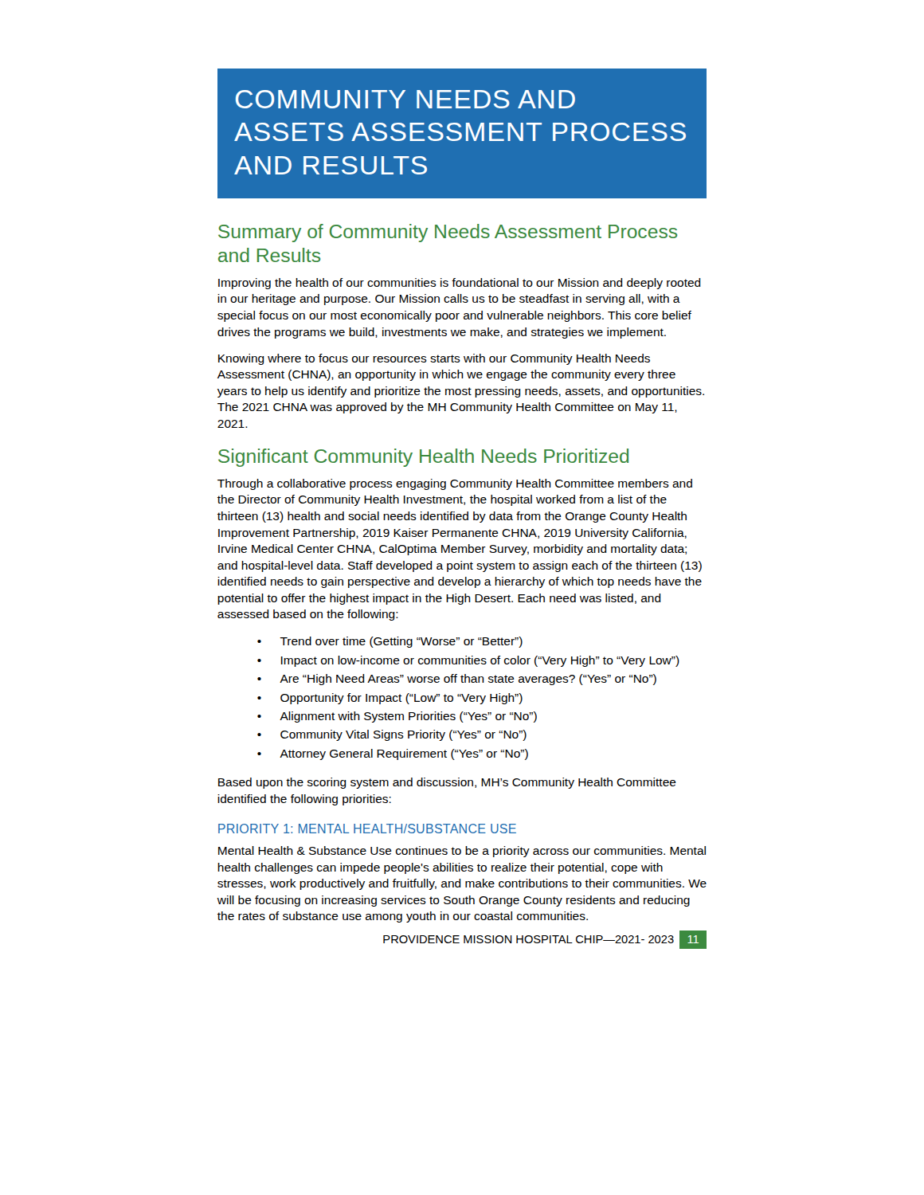Community Needs and Assets Assessment Process and Results
Summary of Community Needs Assessment Process and Results
Improving the health of our communities is foundational to our Mission and deeply rooted in our heritage and purpose. Our Mission calls us to be steadfast in serving all, with a special focus on our most economically poor and vulnerable neighbors. This core belief drives the programs we build, investments we make, and strategies we implement.
Knowing where to focus our resources starts with our Community Health Needs Assessment (CHNA), an opportunity in which we engage the community every three years to help us identify and prioritize the most pressing needs, assets, and opportunities. The 2021 CHNA was approved by the MH Community Health Committee on May 11, 2021.
Significant Community Health Needs Prioritized
Through a collaborative process engaging Community Health Committee members and the Director of Community Health Investment, the hospital worked from a list of the thirteen (13) health and social needs identified by data from the Orange County Health Improvement Partnership, 2019 Kaiser Permanente CHNA, 2019 University California, Irvine Medical Center CHNA, CalOptima Member Survey, morbidity and mortality data; and hospital-level data. Staff developed a point system to assign each of the thirteen (13) identified needs to gain perspective and develop a hierarchy of which top needs have the potential to offer the highest impact in the High Desert. Each need was listed, and assessed based on the following:
Trend over time (Getting “Worse” or “Better”)
Impact on low-income or communities of color (“Very High” to “Very Low”)
Are “High Need Areas” worse off than state averages? (“Yes” or “No”)
Opportunity for Impact (“Low” to “Very High”)
Alignment with System Priorities (“Yes” or “No”)
Community Vital Signs Priority (“Yes” or “No”)
Attorney General Requirement (“Yes” or “No”)
Based upon the scoring system and discussion, MH’s Community Health Committee identified the following priorities:
Priority 1: Mental Health/Substance Use
Mental Health & Substance Use continues to be a priority across our communities. Mental health challenges can impede people's abilities to realize their potential, cope with stresses, work productively and fruitfully, and make contributions to their communities. We will be focusing on increasing services to South Orange County residents and reducing the rates of substance use among youth in our coastal communities.
PROVIDENCE MISSION HOSPITAL CHIP—2021- 202311